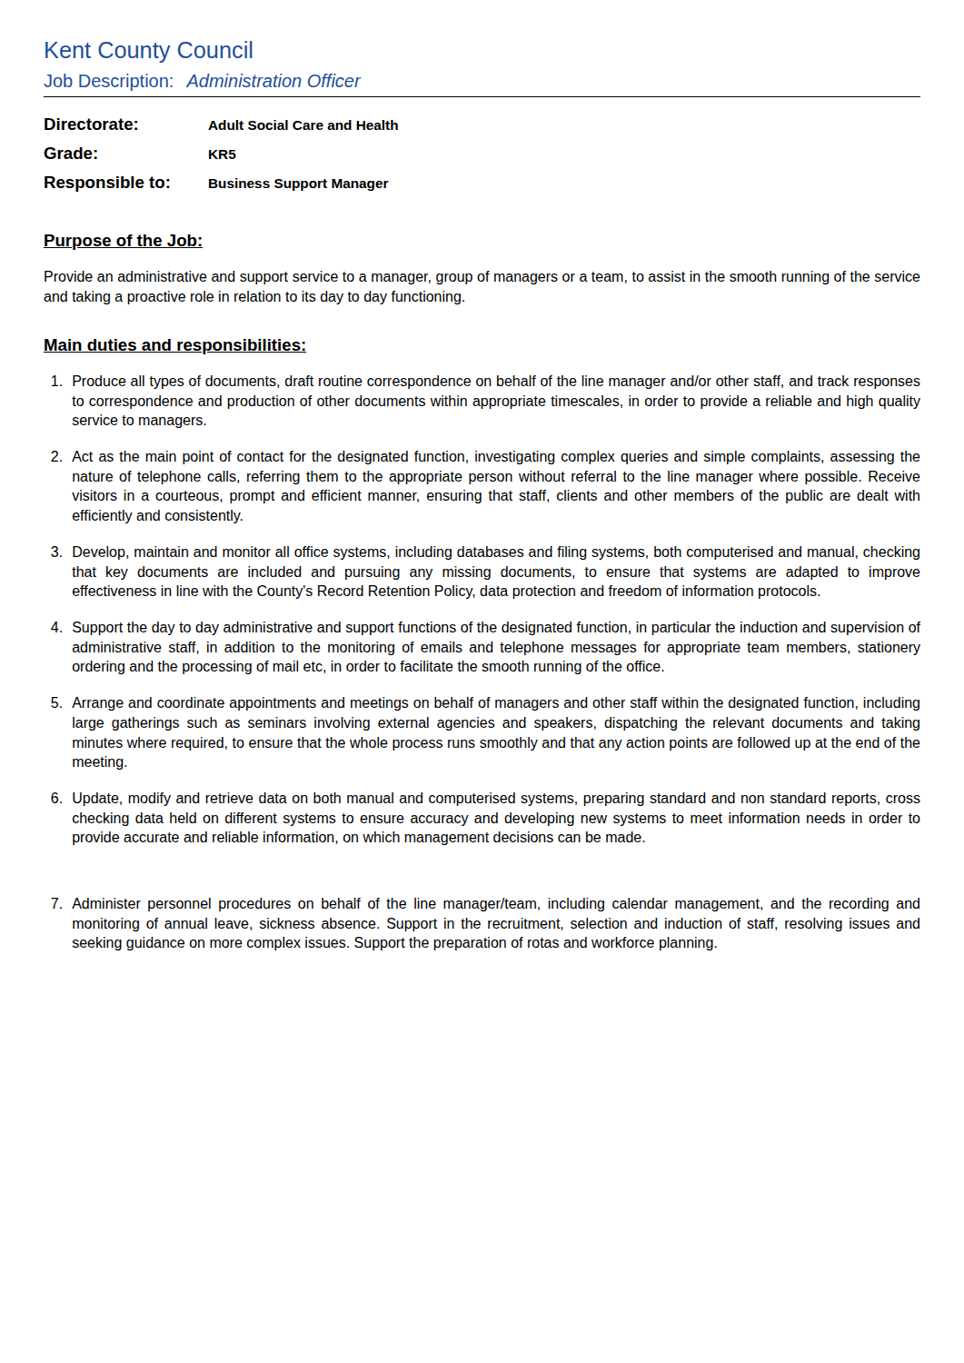Kent County Council
Job Description: Administration Officer
| Directorate: | Adult Social Care and Health |
| Grade: | KR5 |
| Responsible to: | Business Support Manager |
Purpose of the Job:
Provide an administrative and support service to a manager, group of managers or a team, to assist in the smooth running of the service and taking a proactive role in relation to its day to day functioning.
Main duties and responsibilities:
Produce all types of documents, draft routine correspondence on behalf of the line manager and/or other staff, and track responses to correspondence and production of other documents within appropriate timescales, in order to provide a reliable and high quality service to managers.
Act as the main point of contact for the designated function, investigating complex queries and simple complaints, assessing the nature of telephone calls, referring them to the appropriate person without referral to the line manager where possible. Receive visitors in a courteous, prompt and efficient manner, ensuring that staff, clients and other members of the public are dealt with efficiently and consistently.
Develop, maintain and monitor all office systems, including databases and filing systems, both computerised and manual, checking that key documents are included and pursuing any missing documents, to ensure that systems are adapted to improve effectiveness in line with the County's Record Retention Policy, data protection and freedom of information protocols.
Support the day to day administrative and support functions of the designated function, in particular the induction and supervision of administrative staff, in addition to the monitoring of emails and telephone messages for appropriate team members, stationery ordering and the processing of mail etc, in order to facilitate the smooth running of the office.
Arrange and coordinate appointments and meetings on behalf of managers and other staff within the designated function, including large gatherings such as seminars involving external agencies and speakers, dispatching the relevant documents and taking minutes where required, to ensure that the whole process runs smoothly and that any action points are followed up at the end of the meeting.
Update, modify and retrieve data on both manual and computerised systems, preparing standard and non standard reports, cross checking data held on different systems to ensure accuracy and developing new systems to meet information needs in order to provide accurate and reliable information, on which management decisions can be made.
Administer personnel procedures on behalf of the line manager/team, including calendar management, and the recording and monitoring of annual leave, sickness absence. Support in the recruitment, selection and induction of staff, resolving issues and seeking guidance on more complex issues. Support the preparation of rotas and workforce planning.